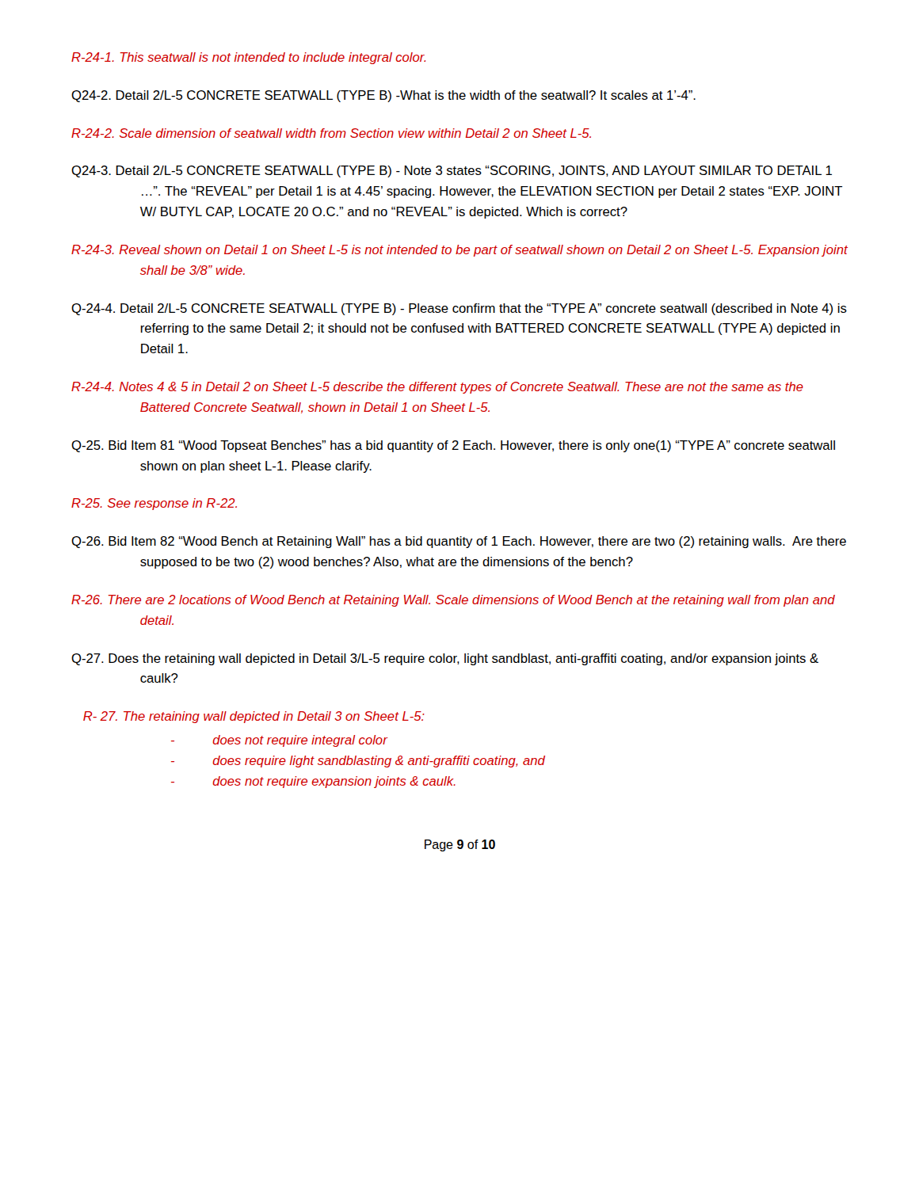R-24-1. This seatwall is not intended to include integral color.
Q24-2. Detail 2/L-5 CONCRETE SEATWALL (TYPE B) -What is the width of the seatwall? It scales at 1’-4”.
R-24-2. Scale dimension of seatwall width from Section view within Detail 2 on Sheet L-5.
Q24-3. Detail 2/L-5 CONCRETE SEATWALL (TYPE B) - Note 3 states “SCORING, JOINTS, AND LAYOUT SIMILAR TO DETAIL 1 …”. The “REVEAL” per Detail 1 is at 4.45’ spacing. However, the ELEVATION SECTION per Detail 2 states “EXP. JOINT W/ BUTYL CAP, LOCATE 20 O.C.” and no “REVEAL” is depicted. Which is correct?
R-24-3. Reveal shown on Detail 1 on Sheet L-5 is not intended to be part of seatwall shown on Detail 2 on Sheet L-5. Expansion joint shall be 3/8” wide.
Q-24-4. Detail 2/L-5 CONCRETE SEATWALL (TYPE B) - Please confirm that the “TYPE A” concrete seatwall (described in Note 4) is referring to the same Detail 2; it should not be confused with BATTERED CONCRETE SEATWALL (TYPE A) depicted in Detail 1.
R-24-4. Notes 4 & 5 in Detail 2 on Sheet L-5 describe the different types of Concrete Seatwall. These are not the same as the Battered Concrete Seatwall, shown in Detail 1 on Sheet L-5.
Q-25. Bid Item 81 “Wood Topseat Benches” has a bid quantity of 2 Each. However, there is only one(1) “TYPE A” concrete seatwall shown on plan sheet L-1. Please clarify.
R-25. See response in R-22.
Q-26. Bid Item 82 “Wood Bench at Retaining Wall” has a bid quantity of 1 Each. However, there are two (2) retaining walls. Are there supposed to be two (2) wood benches? Also, what are the dimensions of the bench?
R-26. There are 2 locations of Wood Bench at Retaining Wall. Scale dimensions of Wood Bench at the retaining wall from plan and detail.
Q-27. Does the retaining wall depicted in Detail 3/L-5 require color, light sandblast, anti-graffiti coating, and/or expansion joints & caulk?
R- 27. The retaining wall depicted in Detail 3 on Sheet L-5:
does not require integral color
does require light sandblasting & anti-graffiti coating, and
does not require expansion joints & caulk.
Page 9 of 10